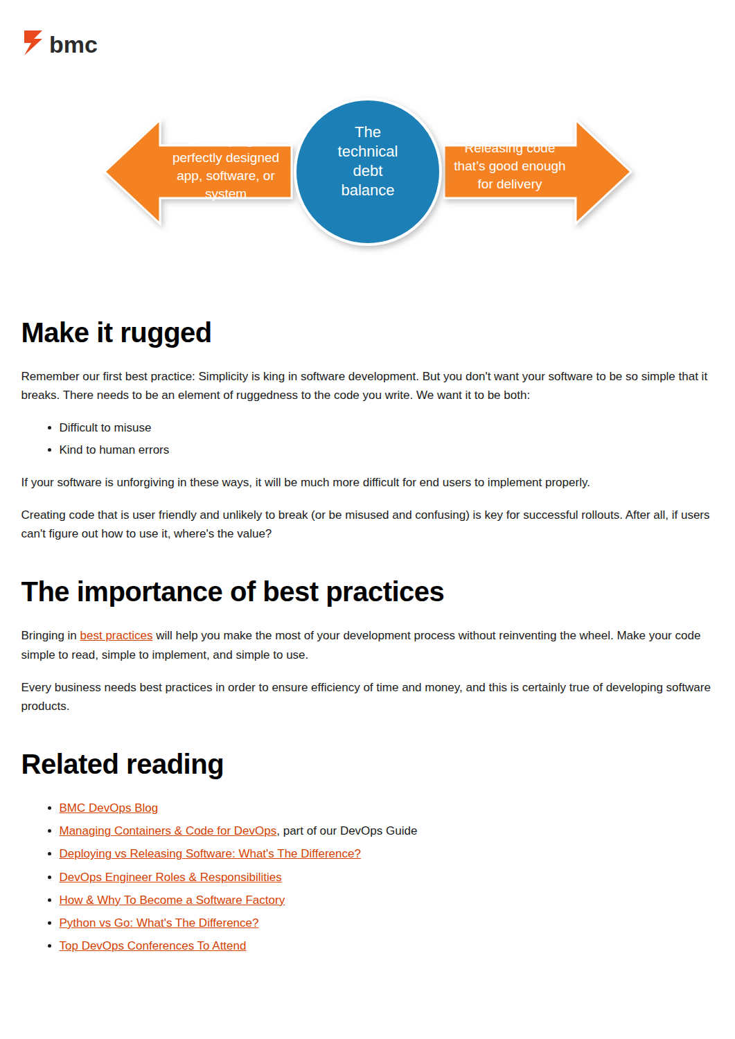bmc
Developing a perfectly designed app, software, or system Releasing code that’s good enough for delivery The technical debt balance
Make it rugged
Remember our first best practice: Simplicity is king in software development. But you don't want your software to be so simple that it breaks. There needs to be an element of ruggedness to the code you write. We want it to be both:
Difficult to misuse
Kind to human errors
If your software is unforgiving in these ways, it will be much more difficult for end users to implement properly.
Creating code that is user friendly and unlikely to break (or be misused and confusing) is key for successful rollouts. After all, if users can't figure out how to use it, where's the value?
The importance of best practices
Bringing in best practices will help you make the most of your development process without reinventing the wheel. Make your code simple to read, simple to implement, and simple to use.
Every business needs best practices in order to ensure efficiency of time and money, and this is certainly true of developing software products.
Related reading
BMC DevOps Blog
Managing Containers & Code for DevOps, part of our DevOps Guide
Deploying vs Releasing Software: What's The Difference?
DevOps Engineer Roles & Responsibilities
How & Why To Become a Software Factory
Python vs Go: What's The Difference?
Top DevOps Conferences To Attend